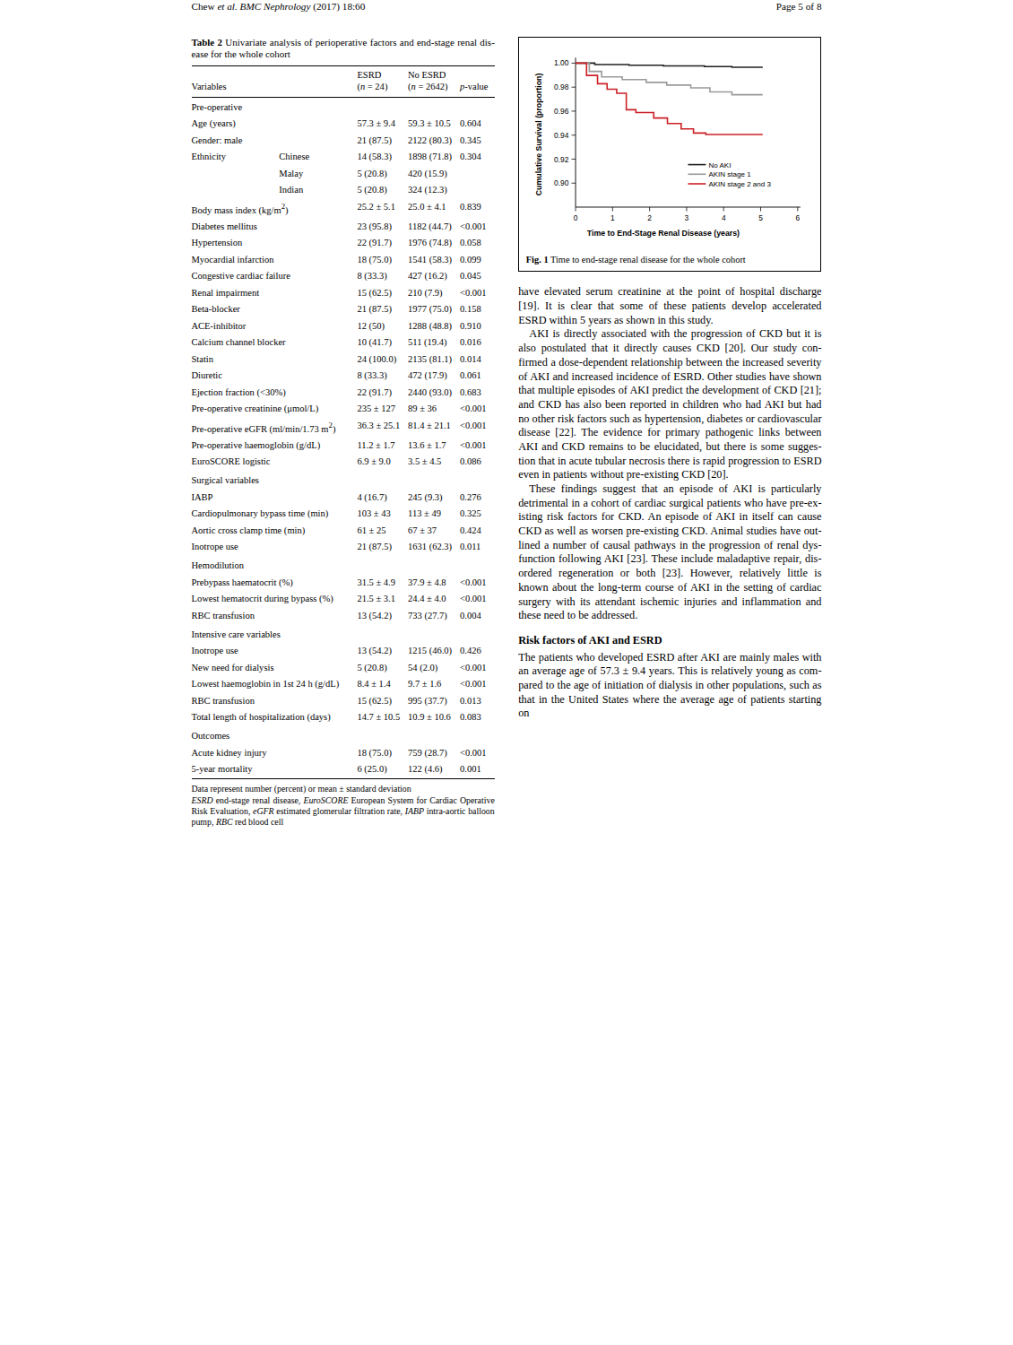Chew et al. BMC Nephrology (2017) 18:60
Page 5 of 8
Table 2 Univariate analysis of perioperative factors and end-stage renal disease for the whole cohort
| Variables | ESRD ( n = 24) | No ESRD ( n = 2642) | p -value |
| --- | --- | --- | --- |
| Pre-operative |
| Age (years) | 57.3 ± 9.4 | 59.3 ± 10.5 | 0.604 |
| Gender: male | 21 (87.5) | 2122 (80.3) | 0.345 |
| Ethnicity | Chinese | 14 (58.3) | 1898 (71.8) | 0.304 |
| | Malay | 5 (20.8) | 420 (15.9) | |
| | Indian | 5 (20.8) | 324 (12.3) | |
| Body mass index (kg/m 2 ) | 25.2 ± 5.1 | 25.0 ± 4.1 | 0.839 |
| Diabetes mellitus | 23 (95.8) | 1182 (44.7) | <0.001 |
| Hypertension | 22 (91.7) | 1976 (74.8) | 0.058 |
| Myocardial infarction | 18 (75.0) | 1541 (58.3) | 0.099 |
| Congestive cardiac failure | 8 (33.3) | 427 (16.2) | 0.045 |
| Renal impairment | 15 (62.5) | 210 (7.9) | <0.001 |
| Beta-blocker | 21 (87.5) | 1977 (75.0) | 0.158 |
| ACE-inhibitor | 12 (50) | 1288 (48.8) | 0.910 |
| Calcium channel blocker | 10 (41.7) | 511 (19.4) | 0.016 |
| Statin | 24 (100.0) | 2135 (81.1) | 0.014 |
| Diuretic | 8 (33.3) | 472 (17.9) | 0.061 |
| Ejection fraction (<30%) | 22 (91.7) | 2440 (93.0) | 0.683 |
| Pre-operative creatinine (μmol/L) | 235 ± 127 | 89 ± 36 | <0.001 |
| Pre-operative eGFR (ml/min/1.73 m 2 ) | 36.3 ± 25.1 | 81.4 ± 21.1 | <0.001 |
| Pre-operative haemoglobin (g/dL) | 11.2 ± 1.7 | 13.6 ± 1.7 | <0.001 |
| EuroSCORE logistic | 6.9 ± 9.0 | 3.5 ± 4.5 | 0.086 |
| Surgical variables |
| IABP | 4 (16.7) | 245 (9.3) | 0.276 |
| Cardiopulmonary bypass time (min) | 103 ± 43 | 113 ± 49 | 0.325 |
| Aortic cross clamp time (min) | 61 ± 25 | 67 ± 37 | 0.424 |
| Inotrope use | 21 (87.5) | 1631 (62.3) | 0.011 |
| Hemodilution |
| Prebypass haematocrit (%) | 31.5 ± 4.9 | 37.9 ± 4.8 | <0.001 |
| Lowest hematocrit during bypass (%) | 21.5 ± 3.1 | 24.4 ± 4.0 | <0.001 |
| RBC transfusion | 13 (54.2) | 733 (27.7) | 0.004 |
| Intensive care variables |
| Inotrope use | 13 (54.2) | 1215 (46.0) | 0.426 |
| New need for dialysis | 5 (20.8) | 54 (2.0) | <0.001 |
| Lowest haemoglobin in 1st 24 h (g/dL) | 8.4 ± 1.4 | 9.7 ± 1.6 | <0.001 |
| RBC transfusion | 15 (62.5) | 995 (37.7) | 0.013 |
| Total length of hospitalization (days) | 14.7 ± 10.5 | 10.9 ± 10.6 | 0.083 |
| Outcomes |
| Acute kidney injury | 18 (75.0) | 759 (28.7) | <0.001 |
| 5-year mortality | 6 (25.0) | 122 (4.6) | 0.001 |
Data represent number (percent) or mean ± standard deviation
ESRD end-stage renal disease, EuroSCORE European System for Cardiac Operative Risk Evaluation, eGFR estimated glomerular filtration rate, IABP intra-aortic balloon pump, RBC red blood cell
1.00 0.98 0.96 0.94 0.92 0.90 0 1 2 3 4 5 6 Time to End-Stage Renal Disease (years) Cumulative Survival (proportion) No AKI AKIN stage 1 AKIN stage 2 and 3
Fig. 1 Time to end-stage renal disease for the whole cohort
have elevated serum creatinine at the point of hospital discharge [19]. It is clear that some of these patients develop accelerated ESRD within 5 years as shown in this study.
AKI is directly associated with the progression of CKD but it is also postulated that it directly causes CKD [20]. Our study confirmed a dose-dependent relationship between the increased severity of AKI and increased incidence of ESRD. Other studies have shown that multiple episodes of AKI predict the development of CKD [21]; and CKD has also been reported in children who had AKI but had no other risk factors such as hypertension, diabetes or cardiovascular disease [22]. The evidence for primary pathogenic links between AKI and CKD remains to be elucidated, but there is some suggestion that in acute tubular necrosis there is rapid progression to ESRD even in patients without pre-existing CKD [20].
These findings suggest that an episode of AKI is particularly detrimental in a cohort of cardiac surgical patients who have pre-existing risk factors for CKD. An episode of AKI in itself can cause CKD as well as worsen pre-existing CKD. Animal studies have outlined a number of causal pathways in the progression of renal dysfunction following AKI [23]. These include maladaptive repair, disordered regeneration or both [23]. However, relatively little is known about the long-term course of AKI in the setting of cardiac surgery with its attendant ischemic injuries and inflammation and these need to be addressed.
Risk factors of AKI and ESRD
The patients who developed ESRD after AKI are mainly males with an average age of 57.3 ± 9.4 years. This is relatively young as compared to the age of initiation of dialysis in other populations, such as that in the United States where the average age of patients starting on